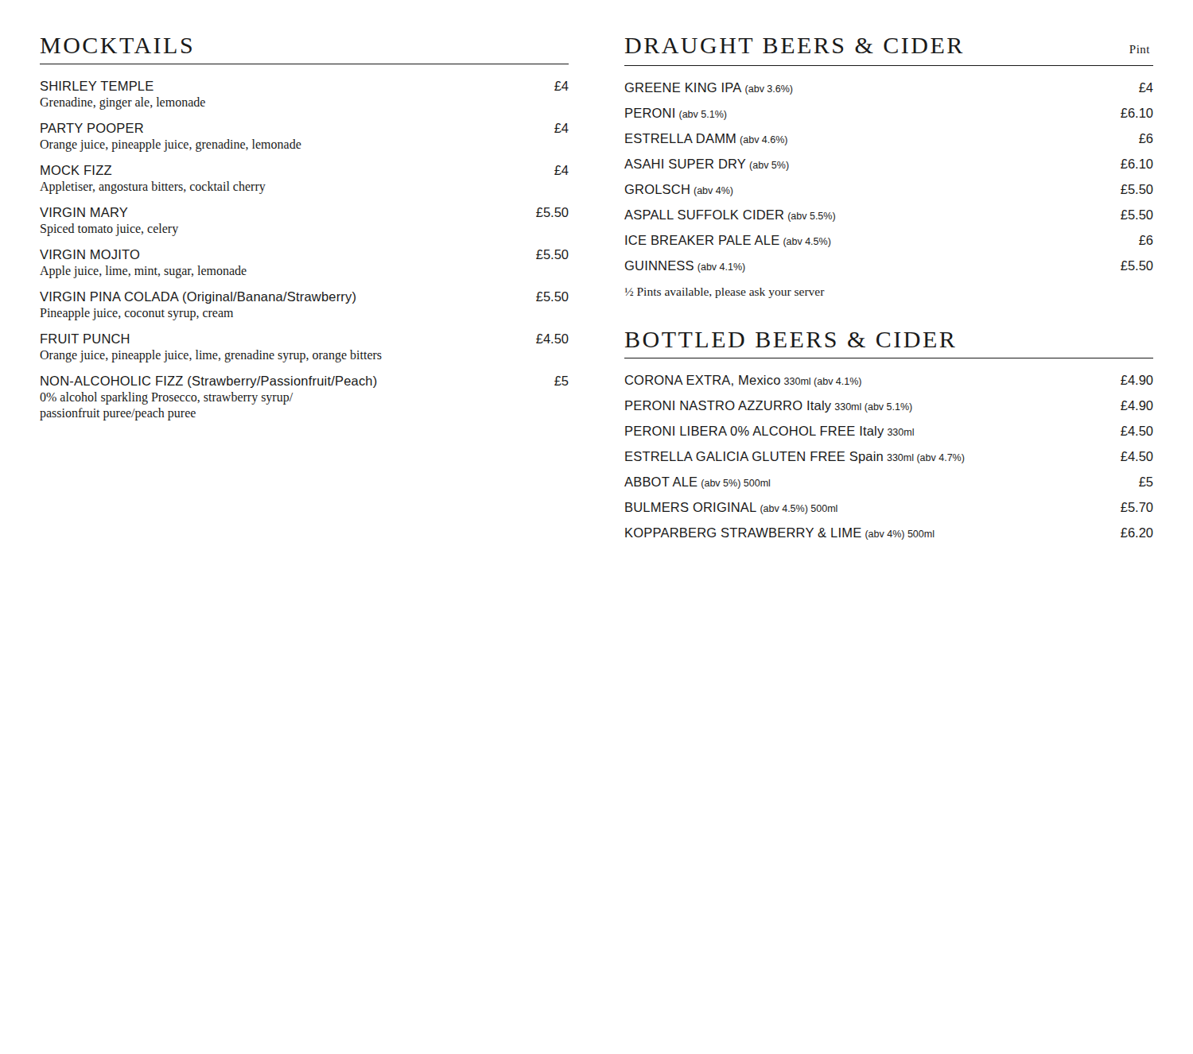Mocktails
SHIRLEY TEMPLE £4
Grenadine, ginger ale, lemonade
PARTY POOPER £4
Orange juice, pineapple juice, grenadine, lemonade
MOCK FIZZ £4
Appletiser, angostura bitters, cocktail cherry
VIRGIN MARY £5.50
Spiced tomato juice, celery
VIRGIN MOJITO £5.50
Apple juice, lime, mint, sugar, lemonade
VIRGIN PINA COLADA (Original/Banana/Strawberry) £5.50
Pineapple juice, coconut syrup, cream
FRUIT PUNCH £4.50
Orange juice, pineapple juice, lime, grenadine syrup, orange bitters
NON-ALCOHOLIC FIZZ (Strawberry/Passionfruit/Peach) £5
0% alcohol sparkling Prosecco, strawberry syrup/
passionfruit puree/peach puree
Draught Beers & Cider
Pint
GREENE KING IPA (abv 3.6%) £4
PERONI (abv 5.1%) £6.10
ESTRELLA DAMM (abv 4.6%) £6
ASAHI SUPER DRY (abv 5%) £6.10
GROLSCH (abv 4%) £5.50
ASPALL SUFFOLK CIDER (abv 5.5%) £5.50
ICE BREAKER PALE ALE (abv 4.5%) £6
GUINNESS (abv 4.1%) £5.50
½ Pints available, please ask your server
Bottled Beers & Cider
CORONA EXTRA, Mexico 330ml (abv 4.1%) £4.90
PERONI NASTRO AZZURRO Italy 330ml (abv 5.1%) £4.90
PERONI LIBERA 0% ALCOHOL FREE Italy 330ml £4.50
ESTRELLA GALICIA GLUTEN FREE Spain 330ml (abv 4.7%) £4.50
ABBOT ALE (abv 5%) 500ml £5
BULMERS ORIGINAL (abv 4.5%) 500ml £5.70
KOPPARBERG STRAWBERRY & LIME (abv 4%) 500ml £6.20